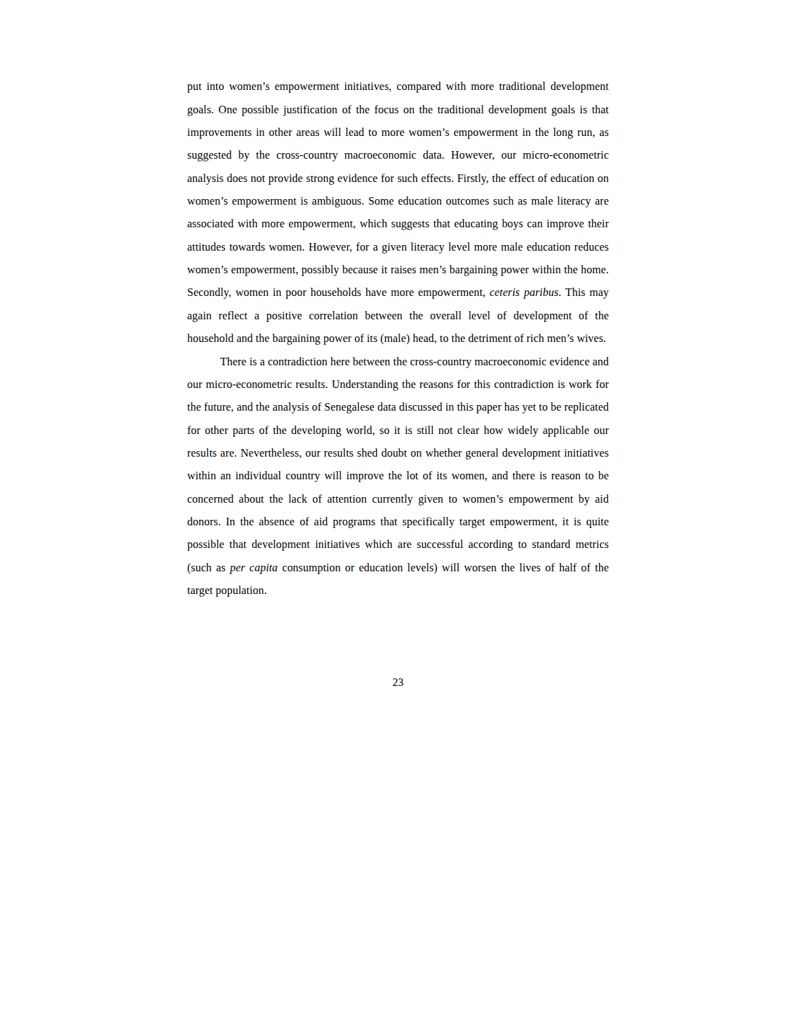put into women’s empowerment initiatives, compared with more traditional development goals. One possible justification of the focus on the traditional development goals is that improvements in other areas will lead to more women’s empowerment in the long run, as suggested by the cross-country macroeconomic data. However, our micro-econometric analysis does not provide strong evidence for such effects. Firstly, the effect of education on women’s empowerment is ambiguous. Some education outcomes such as male literacy are associated with more empowerment, which suggests that educating boys can improve their attitudes towards women. However, for a given literacy level more male education reduces women’s empowerment, possibly because it raises men’s bargaining power within the home. Secondly, women in poor households have more empowerment, ceteris paribus. This may again reflect a positive correlation between the overall level of development of the household and the bargaining power of its (male) head, to the detriment of rich men’s wives.
There is a contradiction here between the cross-country macroeconomic evidence and our micro-econometric results. Understanding the reasons for this contradiction is work for the future, and the analysis of Senegalese data discussed in this paper has yet to be replicated for other parts of the developing world, so it is still not clear how widely applicable our results are. Nevertheless, our results shed doubt on whether general development initiatives within an individual country will improve the lot of its women, and there is reason to be concerned about the lack of attention currently given to women’s empowerment by aid donors. In the absence of aid programs that specifically target empowerment, it is quite possible that development initiatives which are successful according to standard metrics (such as per capita consumption or education levels) will worsen the lives of half of the target population.
23